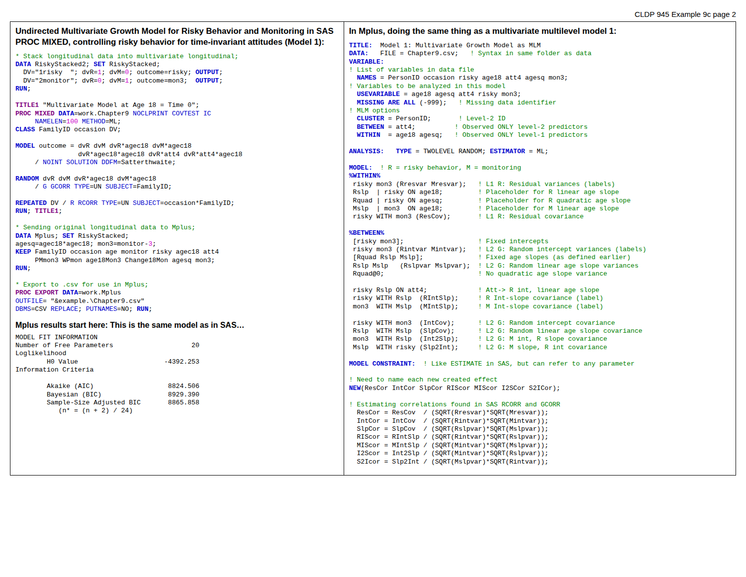CLDP 945 Example 9c page 2
Undirected Multivariate Growth Model for Risky Behavior and Monitoring in SAS PROC MIXED, controlling risky behavior for time-invariant attitudes (Model 1):
* Stack longitudinal data into multivariate longitudinal;
DATA RiskyStacked2; SET RiskyStacked;
  DV="1risky  "; dvR=1; dvM=0; outcome=risky; OUTPUT;
  DV="2monitor"; dvR=0; dvM=1; outcome=mon3;  OUTPUT;
RUN;

TITLE1 "Multivariate Model at Age 18 = Time 0";
PROC MIXED DATA=work.Chapter9 NOCLPRINT COVTEST IC
     NAMELEN=100 METHOD=ML;
CLASS FamilyID occasion DV;

MODEL outcome = dvR dvM dvR*agec18 dvM*agec18
                dvR*agec18*agec18 dvR*att4 dvR*att4*agec18
     / NOINT SOLUTION DDFM=Satterthwaite;

RANDOM dvR dvM dvR*agec18 dvM*agec18
     / G GCORR TYPE=UN SUBJECT=FamilyID;

REPEATED DV / R RCORR TYPE=UN SUBJECT=occasion*FamilyID;
RUN; TITLE1;

* Sending original longitudinal data to Mplus;
DATA Mplus; SET RiskyStacked;
agesq=agec18*agec18; mon3=monitor-3;
KEEP FamilyID occasion age monitor risky agec18 att4
     PMmon3 WPmon age18Mon3 Change18Mon agesq mon3;
RUN;

* Export to .csv for use in Mplus;
PROC EXPORT DATA=work.Mplus
OUTFILE= "&example.\Chapter9.csv"
DBMS=CSV REPLACE; PUTNAMES=NO; RUN;
Mplus results start here: This is the same model as in SAS…
MODEL FIT INFORMATION
Number of Free Parameters                    20
Loglikelihood
        H0 Value                      -4392.253
Information Criteria

        Akaike (AIC)                   8824.506
        Bayesian (BIC)                 8929.390
        Sample-Size Adjusted BIC       8865.858
           (n* = (n + 2) / 24)
In Mplus, doing the same thing as a multivariate multilevel model 1:
TITLE:  Model 1: Multivariate Growth Model as MLM
DATA:   FILE = Chapter9.csv;   ! Syntax in same folder as data
VARIABLE:
! List of variables in data file
  NAMES = PersonID occasion risky age18 att4 agesq mon3;
! Variables to be analyzed in this model
  USEVARIABLE = age18 agesq att4 risky mon3;
  MISSING ARE ALL (-999);   ! Missing data identifier
! MLM options
  CLUSTER = PersonID;       ! Level-2 ID
  BETWEEN = att4;          ! Observed ONLY level-2 predictors
  WITHIN  = age18 agesq;   ! Observed ONLY level-1 predictors

ANALYSIS:   TYPE = TWOLEVEL RANDOM; ESTIMATOR = ML;

MODEL:  ! R = risky behavior, M = monitoring
%WITHIN%
 risky mon3 (Rresvar Mresvar);   ! L1 R: Residual variances (labels)
 Rslp  | risky ON age18;         ! Placeholder for R linear age slope
 Rquad | risky ON agesq;         ! Placeholder for R quadratic age slope
 Mslp  | mon3  ON age18;         ! Placeholder for M linear age slope
 risky WITH mon3 (ResCov);       ! L1 R: Residual covariance

%BETWEEN%
 [risky mon3];                   ! Fixed intercepts
 risky mon3 (Rintvar Mintvar);   ! L2 G: Random intercept variances (labels)
 [Rquad Rslp Mslp];              ! Fixed age slopes (as defined earlier)
 Rslp Mslp   (Rslpvar Mslpvar);  ! L2 G: Random linear age slope variances
 Rquad@0;                        ! No quadratic age slope variance

 risky Rslp ON att4;             ! Att-> R int, linear age slope
 risky WITH Rslp  (RIntSlp);     ! R Int-slope covariance (label)
 mon3  WITH Mslp  (MIntSlp);     ! M Int-slope covariance (label)

 risky WITH mon3  (IntCov);      ! L2 G: Random intercept covariance
 Rslp  WITH Mslp  (SlpCov);      ! L2 G: Random linear age slope covariance
 mon3  WITH Rslp  (Int2Slp);     ! L2 G: M int, R slope covariance
 Mslp  WITH risky (Slp2Int);     ! L2 G: M slope, R int covariance

MODEL CONSTRAINT:  ! Like ESTIMATE in SAS, but can refer to any parameter

! Need to name each new created effect
NEW(ResCor IntCor SlpCor RIScor MIScor I2SCor S2ICor);

! Estimating correlations found in SAS RCORR and GCORR
  ResCor = ResCov  / (SQRT(Rresvar)*SQRT(Mresvar));
  IntCor = IntCov  / (SQRT(Rintvar)*SQRT(Mintvar));
  SlpCor = SlpCov  / (SQRT(Rslpvar)*SQRT(Mslpvar));
  RIScor = RIntSlp / (SQRT(Rintvar)*SQRT(Rslpvar));
  MIScor = MIntSlp / (SQRT(Mintvar)*SQRT(Mslpvar));
  I2Scor = Int2Slp / (SQRT(Mintvar)*SQRT(Rslpvar));
  S2Icor = Slp2Int / (SQRT(Mslpvar)*SQRT(Rintvar));